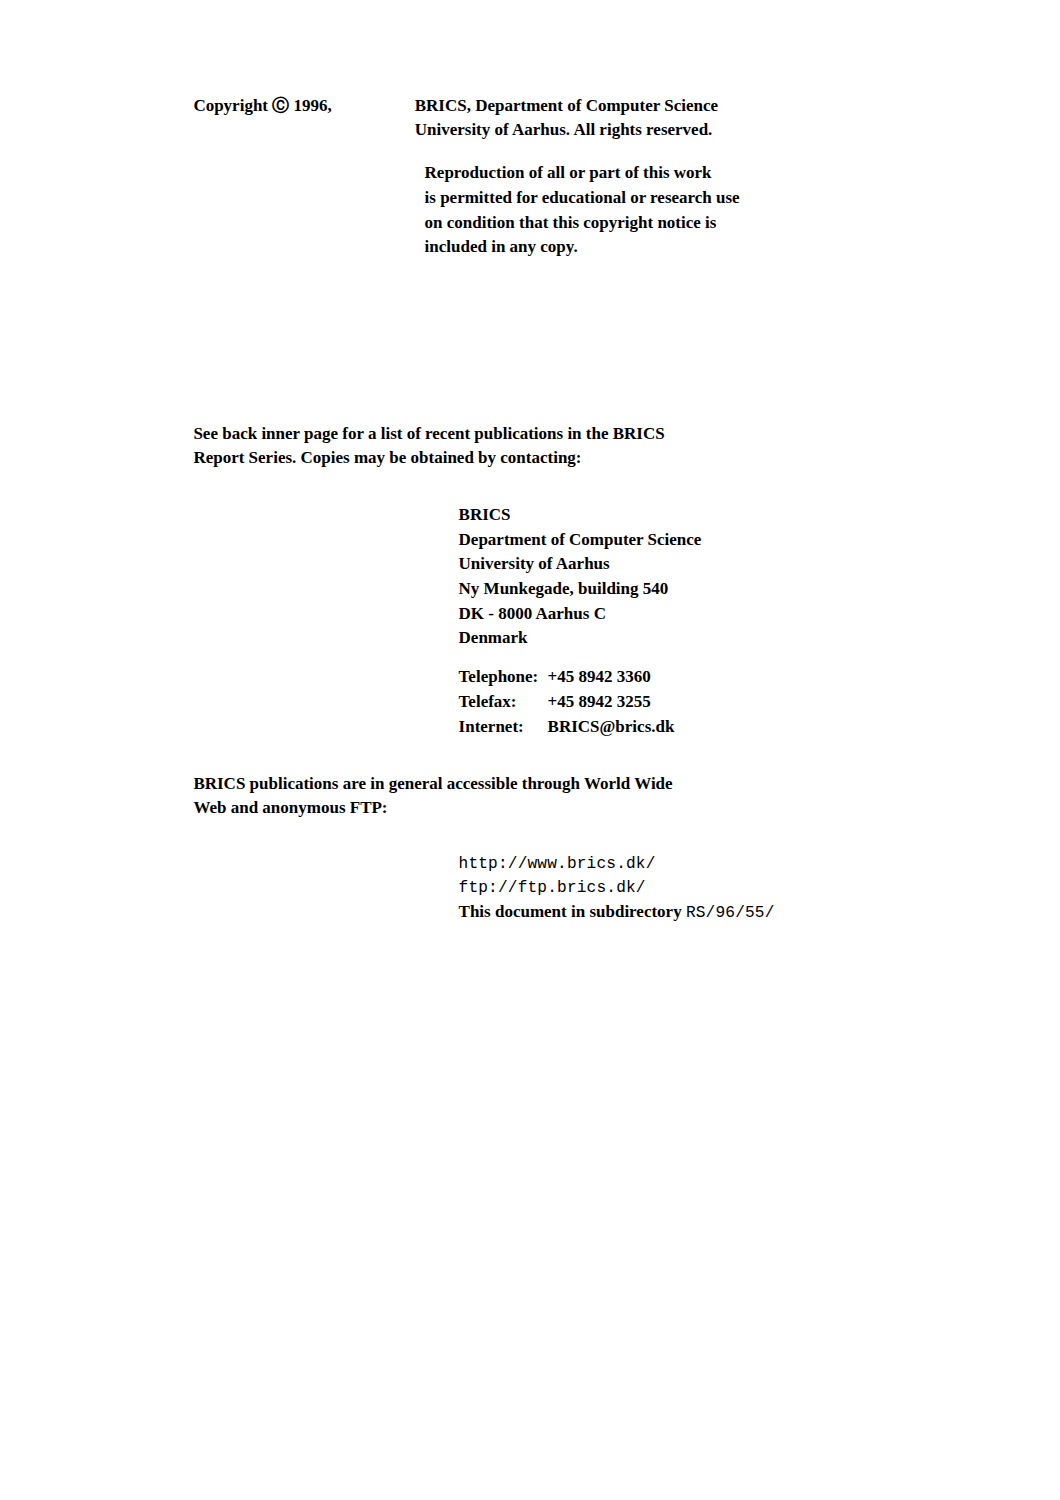Copyright Ⓒ 1996,
BRICS, Department of Computer Science
University of Aarhus. All rights reserved.
Reproduction of all or part of this work
is permitted for educational or research use
on condition that this copyright notice is
included in any copy.
See back inner page for a list of recent publications in the BRICS
Report Series. Copies may be obtained by contacting:
BRICS
Department of Computer Science
University of Aarhus
Ny Munkegade, building 540
DK - 8000 Aarhus C
Denmark
| Telephone: | +45 8942 3360 |
| Telefax: | +45 8942 3255 |
| Internet: | BRICS@brics.dk |
BRICS publications are in general accessible through World Wide
Web and anonymous FTP:
http://www.brics.dk/
ftp://ftp.brics.dk/
This document in subdirectory RS/96/55/